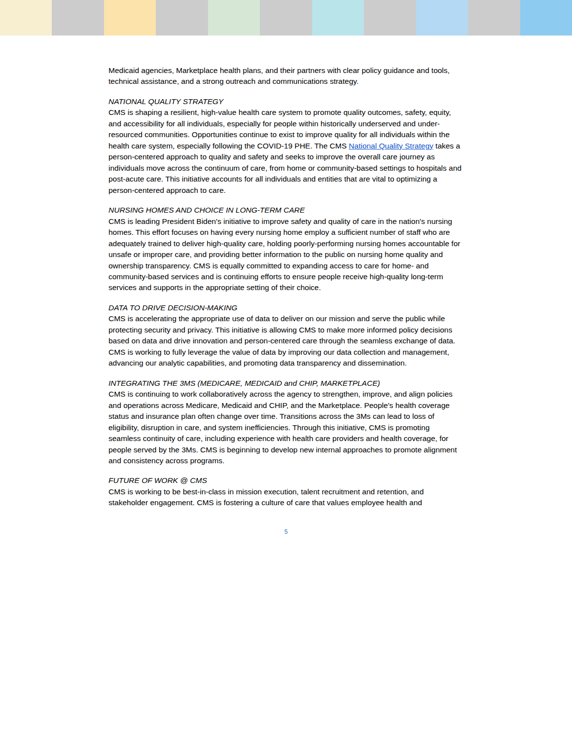Medicaid agencies, Marketplace health plans, and their partners with clear policy guidance and tools, technical assistance, and a strong outreach and communications strategy.
NATIONAL QUALITY STRATEGY
CMS is shaping a resilient, high-value health care system to promote quality outcomes, safety, equity, and accessibility for all individuals, especially for people within historically underserved and under-resourced communities. Opportunities continue to exist to improve quality for all individuals within the health care system, especially following the COVID-19 PHE. The CMS National Quality Strategy takes a person-centered approach to quality and safety and seeks to improve the overall care journey as individuals move across the continuum of care, from home or community-based settings to hospitals and post-acute care. This initiative accounts for all individuals and entities that are vital to optimizing a person-centered approach to care.
NURSING HOMES AND CHOICE IN LONG-TERM CARE
CMS is leading President Biden's initiative to improve safety and quality of care in the nation's nursing homes. This effort focuses on having every nursing home employ a sufficient number of staff who are adequately trained to deliver high-quality care, holding poorly-performing nursing homes accountable for unsafe or improper care, and providing better information to the public on nursing home quality and ownership transparency. CMS is equally committed to expanding access to care for home- and community-based services and is continuing efforts to ensure people receive high-quality long-term services and supports in the appropriate setting of their choice.
DATA TO DRIVE DECISION-MAKING
CMS is accelerating the appropriate use of data to deliver on our mission and serve the public while protecting security and privacy. This initiative is allowing CMS to make more informed policy decisions based on data and drive innovation and person-centered care through the seamless exchange of data. CMS is working to fully leverage the value of data by improving our data collection and management, advancing our analytic capabilities, and promoting data transparency and dissemination.
INTEGRATING THE 3MS (MEDICARE, MEDICAID and CHIP, MARKETPLACE)
CMS is continuing to work collaboratively across the agency to strengthen, improve, and align policies and operations across Medicare, Medicaid and CHIP, and the Marketplace. People's health coverage status and insurance plan often change over time. Transitions across the 3Ms can lead to loss of eligibility, disruption in care, and system inefficiencies. Through this initiative, CMS is promoting seamless continuity of care, including experience with health care providers and health coverage, for people served by the 3Ms. CMS is beginning to develop new internal approaches to promote alignment and consistency across programs.
FUTURE OF WORK @ CMS
CMS is working to be best-in-class in mission execution, talent recruitment and retention, and stakeholder engagement. CMS is fostering a culture of care that values employee health and
5